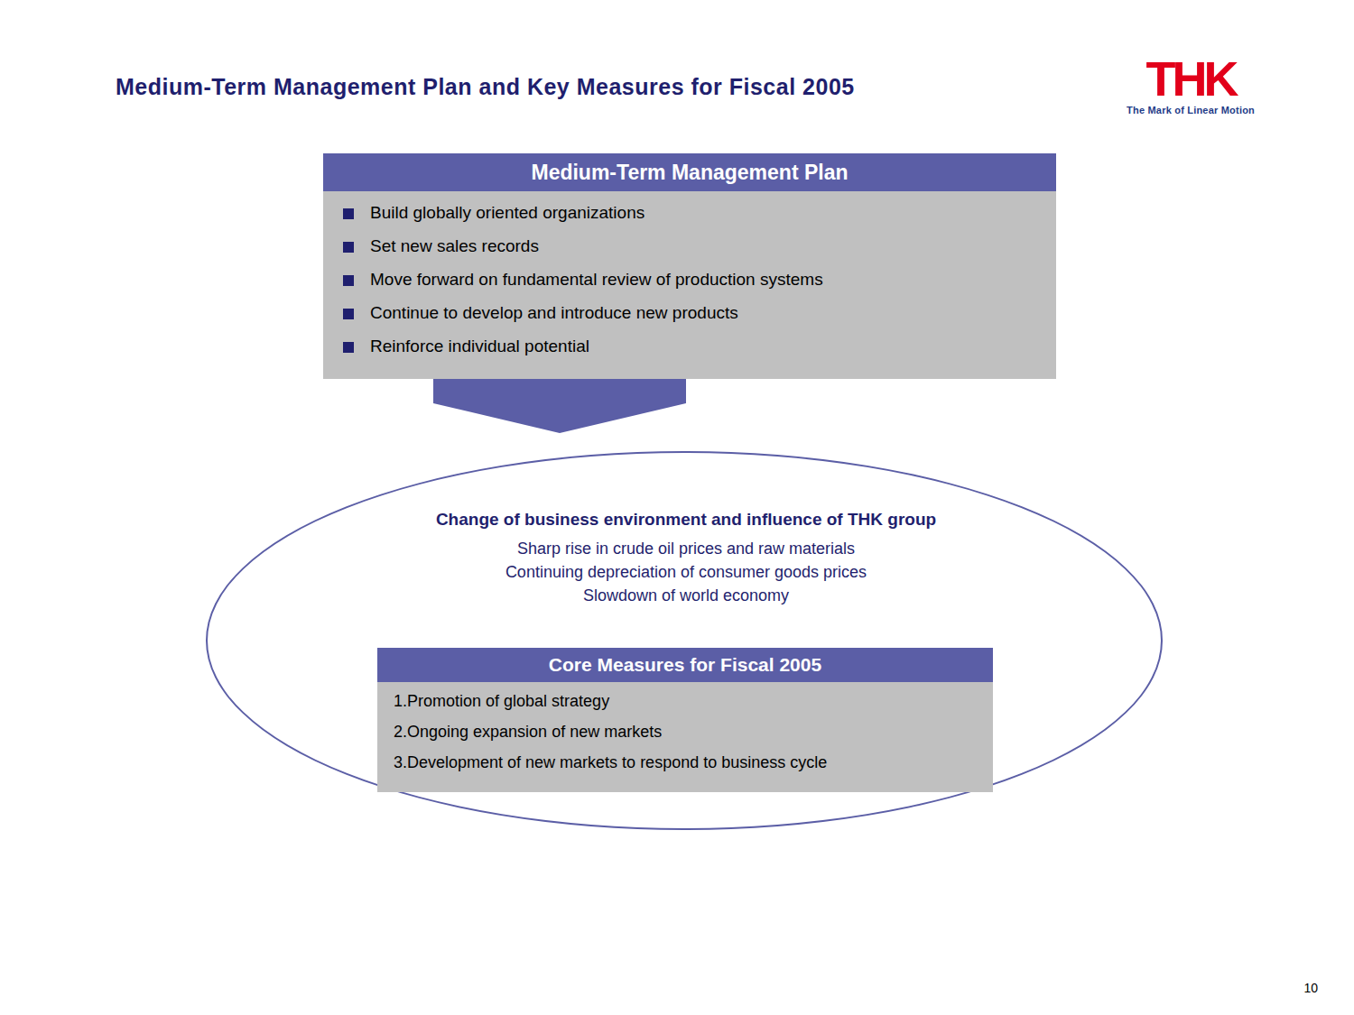Medium-Term Management Plan and Key Measures for Fiscal 2005
THK
The Mark of Linear Motion
Medium-Term Management Plan
Build globally oriented organizations
Set new sales records
Move forward on fundamental review of production systems
Continue to develop and introduce new products
Reinforce individual potential
Change of business environment and influence of THK group
Sharp rise in crude oil prices and raw materials
Continuing depreciation of consumer goods prices
Slowdown of world economy
Core Measures for Fiscal 2005
1.Promotion of global strategy
2.Ongoing expansion of new markets
3.Development of new markets to respond to business cycle
10